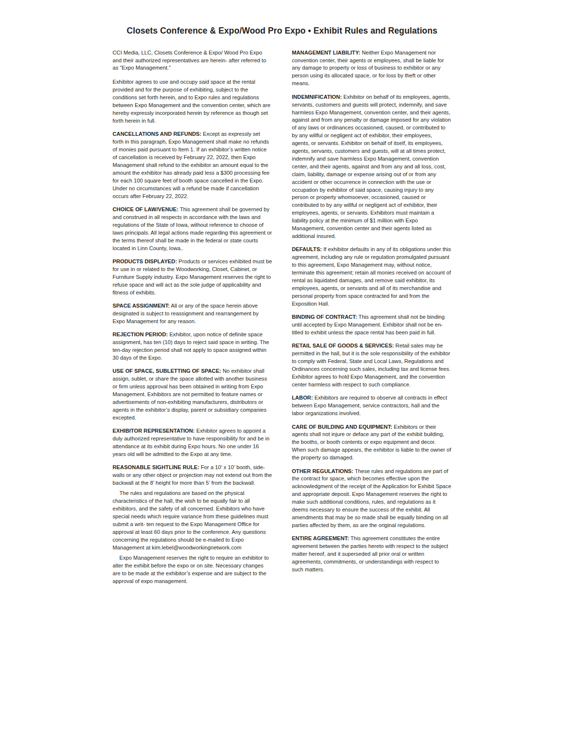Closets Conference & Expo/Wood Pro Expo • Exhibit Rules and Regulations
CCI Media, LLC, Closets Conference & Expo/ Wood Pro Expo and their authorized representatives are herein- after referred to as “Expo Management.”
Exhibitor agrees to use and occupy said space at the rental provided and for the purpose of exhibiting, subject to the conditions set forth herein, and to Expo rules and regulations between Expo Management and the convention center, which are hereby expressly incorporated herein by reference as though set forth herein in full.
CANCELLATIONS AND REFUNDS: Except as expressly set forth in this paragraph, Expo Management shall make no refunds of monies paid pursuant to Item 1. If an exhibitor’s written notice of cancellation is received by February 22, 2022, then Expo Management shall refund to the exhibitor an amount equal to the amount the exhibitor has already paid less a $300 processing fee for each 100 square feet of booth space cancelled in the Expo. Under no circumstances will a refund be made if cancellation occurs after February 22, 2022.
CHOICE OF LAW/VENUE: This agreement shall be governed by and construed in all respects in accordance with the laws and regulations of the State of Iowa, without reference to choose of laws principals. All legal actions made regarding this agreement or the terms thereof shall be made in the federal or state courts located in Linn County, Iowa..
PRODUCTS DISPLAYED: Products or services exhibited must be for use in or related to the Woodworking, Closet, Cabinet, or Furniture Supply industry. Expo Management reserves the right to refuse space and will act as the sole judge of applicability and fitness of exhibits.
SPACE ASSIGNMENT: All or any of the space herein above designated is subject to reassignment and rearrangement by Expo Management for any reason.
REJECTION PERIOD: Exhibitor, upon notice of definite space assignment, has ten (10) days to reject said space in writing. The ten-day rejection period shall not apply to space assigned within 30 days of the Expo.
USE OF SPACE, SUBLETTING OF SPACE: No exhibitor shall assign, sublet, or share the space allotted with another business or firm unless approval has been obtained in writing from Expo Management. Exhibitors are not permitted to feature names or advertisements of non-exhibiting manufacturers, distributors or agents in the exhibitor’s display, parent or subsidiary companies excepted.
EXHIBITOR REPRESENTATION: Exhibitor agrees to appoint a duly authorized representative to have responsibility for and be in attendance at its exhibit during Expo hours. No one under 16 years old will be admitted to the Expo at any time.
REASONABLE SIGHTLINE RULE: For a 10’ x 10’ booth, side-walls or any other object or projection may not extend out from the backwall at the 8’ height for more than 5’ from the backwall.
The rules and regulations are based on the physical characteristics of the hall, the wish to be equally fair to all exhibitors, and the safety of all concerned. Exhibitors who have special needs which require variance from these guidelines must submit a writ- ten request to the Expo Management Office for approval at least 60 days prior to the conference. Any questions concerning the regulations should be e-mailed to Expo Management at kim.lebel@woodworkingnetwork.com
Expo Management reserves the right to require an exhibitor to alter the exhibit before the expo or on site. Necessary changes are to be made at the exhibitor’s expense and are subject to the approval of expo management.
MANAGEMENT LIABILITY: Neither Expo Management nor convention center, their agents or employees, shall be liable for any damage to property or loss of business to exhibitor or any person using its allocated space, or for loss by theft or other means.
INDEMNIFICATION: Exhibitor on behalf of its employees, agents, servants, customers and guests will protect, indemnify, and save harmless Expo Management, convention center, and their agents, against and from any penalty or damage imposed for any violation of any laws or ordinances occasioned, caused, or contributed to by any willful or negligent act of exhibitor, their employees, agents, or servants. Exhibitor on behalf of itself, its employees, agents, servants, customers and guests, will at all times protect, indemnify and save harmless Expo Management, convention center, and their agents, against and from any and all loss, cost, claim, liability, damage or expense arising out of or from any accident or other occurrence in connection with the use or occupation by exhibitor of said space, causing injury to any person or property whomsoever, occasioned, caused or contributed to by any willful or negligent act of exhibitor, their employees, agents, or servants. Exhibitors must maintain a liability policy at the minimum of $1 million with Expo Management, convention center and their agents listed as additional insured.
DEFAULTS: If exhibitor defaults in any of its obligations under this agreement, including any rule or regulation promulgated pursuant to this agreement, Expo Management may, without notice, terminate this agreement; retain all monies received on account of rental as liquidated damages, and remove said exhibitor, its employees, agents, or servants and all of its merchandise and personal property from space contracted for and from the Exposition Hall.
BINDING OF CONTRACT: This agreement shall not be binding until accepted by Expo Management. Exhibitor shall not be en- titled to exhibit unless the space rental has been paid in full.
RETAIL SALE OF GOODS & SERVICES: Retail sales may be permitted in the hall, but it is the sole responsibility of the exhibitor to comply with Federal, State and Local Laws, Regulations and Ordinances concerning such sales, including tax and license fees. Exhibitor agrees to hold Expo Management, and the convention center harmless with respect to such compliance.
LABOR: Exhibitors are required to observe all contracts in effect between Expo Management, service contractors, hall and the labor organizations involved.
CARE OF BUILDING AND EQUIPMENT: Exhibitors or their agents shall not injure or deface any part of the exhibit building, the booths, or booth contents or expo equipment and decor. When such damage appears, the exhibitor is liable to the owner of the property so damaged.
OTHER REGULATIONS: These rules and regulations are part of the contract for space, which becomes effective upon the acknowledgment of the receipt of the Application for Exhibit Space and appropriate deposit. Expo Management reserves the right to make such additional conditions, rules, and regulations as it deems necessary to ensure the success of the exhibit. All amendments that may be so made shall be equally binding on all parties affected by them, as are the original regulations.
ENTIRE AGREEMENT: This agreement constitutes the entire agreement between the parties hereto with respect to the subject matter hereof, and it superseded all prior oral or written agreements, commitments, or understandings with respect to such matters.